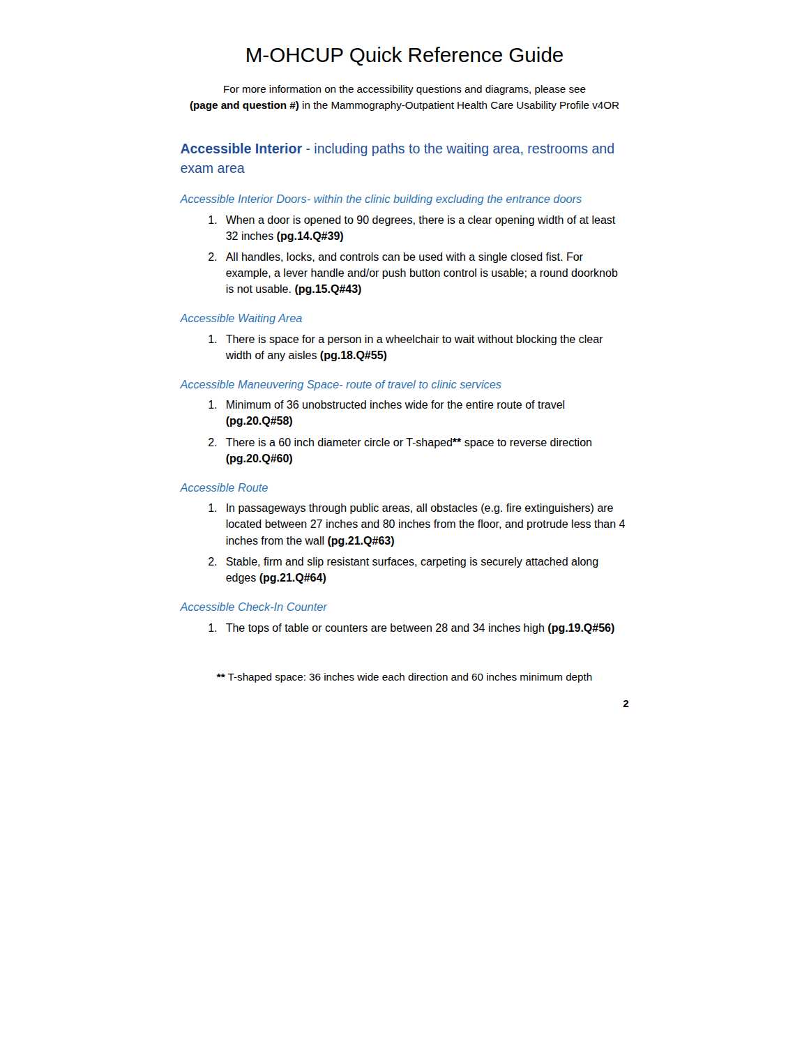M-OHCUP Quick Reference Guide
For more information on the accessibility questions and diagrams, please see
(page and question #) in the Mammography-Outpatient Health Care Usability Profile v4OR
Accessible Interior - including paths to the waiting area, restrooms and exam area
Accessible Interior Doors- within the clinic building excluding the entrance doors
When a door is opened to 90 degrees, there is a clear opening width of at least 32 inches (pg.14.Q#39)
All handles, locks, and controls can be used with a single closed fist. For example, a lever handle and/or push button control is usable; a round doorknob is not usable. (pg.15.Q#43)
Accessible Waiting Area
There is space for a person in a wheelchair to wait without blocking the clear width of any aisles (pg.18.Q#55)
Accessible Maneuvering Space- route of travel to clinic services
Minimum of 36 unobstructed inches wide for the entire route of travel (pg.20.Q#58)
There is a 60 inch diameter circle or T-shaped** space to reverse direction (pg.20.Q#60)
Accessible Route
In passageways through public areas, all obstacles (e.g. fire extinguishers) are located between 27 inches and 80 inches from the floor, and protrude less than 4 inches from the wall (pg.21.Q#63)
Stable, firm and slip resistant surfaces, carpeting is securely attached along edges (pg.21.Q#64)
Accessible Check-In Counter
The tops of table or counters are between 28 and 34 inches high (pg.19.Q#56)
** T-shaped space: 36 inches wide each direction and 60 inches minimum depth
2